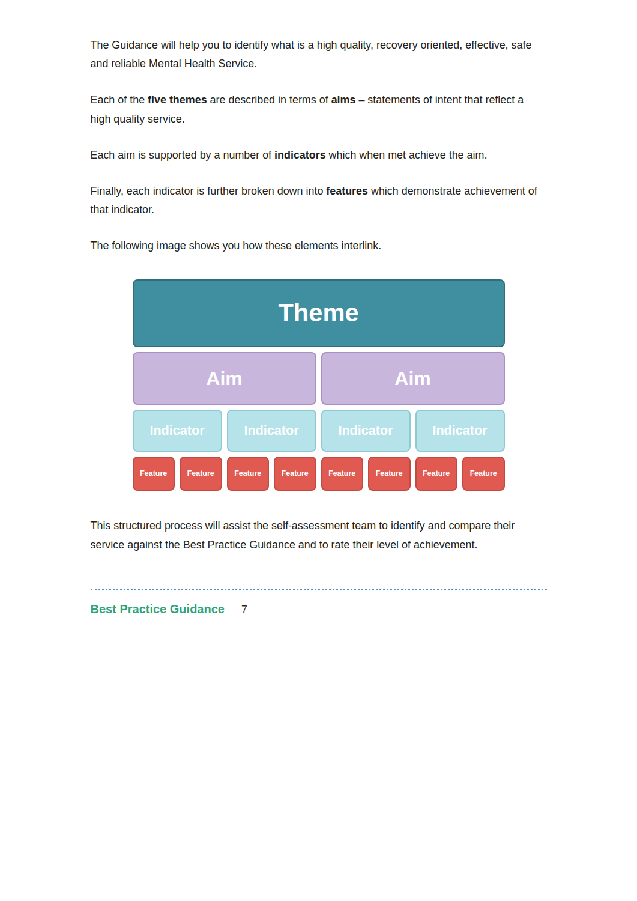The Guidance will help you to identify what is a high quality, recovery oriented, effective, safe and reliable Mental Health Service.
Each of the five themes are described in terms of aims – statements of intent that reflect a high quality service.
Each aim is supported by a number of indicators which when met achieve the aim.
Finally, each indicator is further broken down into features which demonstrate achievement of that indicator.
The following image shows you how these elements interlink.
Theme
Aim
Aim
Indicator
Indicator
Indicator
Indicator
Feature
Feature
Feature
Feature
Feature
Feature
Feature
Feature
This structured process will assist the self-assessment team to identify and compare their service against the Best Practice Guidance and to rate their level of achievement.
Best Practice Guidance 7